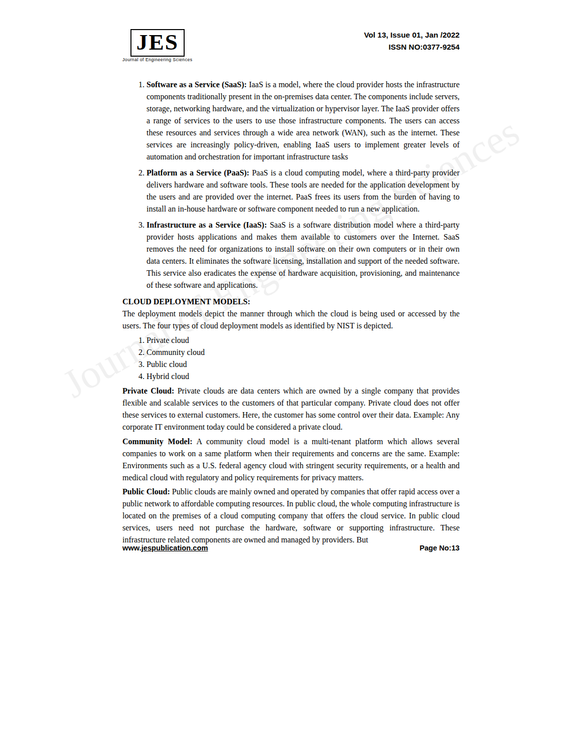Journal of Engineering Sciences
JES
Journal of Engineering Sciences
Vol 13, Issue 01, Jan /2022
ISSN NO:0377-9254
Software as a Service (SaaS): IaaS is a model, where the cloud provider hosts the infrastructure components traditionally present in the on-premises data center. The components include servers, storage, networking hardware, and the virtualization or hypervisor layer. The IaaS provider offers a range of services to the users to use those infrastructure components. The users can access these resources and services through a wide area network (WAN), such as the internet. These services are increasingly policy-driven, enabling IaaS users to implement greater levels of automation and orchestration for important infrastructure tasks
Platform as a Service (PaaS): PaaS is a cloud computing model, where a third-party provider delivers hardware and software tools. These tools are needed for the application development by the users and are provided over the internet. PaaS frees its users from the burden of having to install an in-house hardware or software component needed to run a new application.
Infrastructure as a Service (IaaS): SaaS is a software distribution model where a third-party provider hosts applications and makes them available to customers over the Internet. SaaS removes the need for organizations to install software on their own computers or in their own data centers. It eliminates the software licensing, installation and support of the needed software. This service also eradicates the expense of hardware acquisition, provisioning, and maintenance of these software and applications.
Cloud Deployment Models:
The deployment models depict the manner through which the cloud is being used or accessed by the users. The four types of cloud deployment models as identified by NIST is depicted.
Private cloud
Community cloud
Public cloud
Hybrid cloud
Private Cloud: Private clouds are data centers which are owned by a single company that provides flexible and scalable services to the customers of that particular company. Private cloud does not offer these services to external customers. Here, the customer has some control over their data. Example: Any corporate IT environment today could be considered a private cloud.
Community Model: A community cloud model is a multi-tenant platform which allows several companies to work on a same platform when their requirements and concerns are the same. Example: Environments such as a U.S. federal agency cloud with stringent security requirements, or a health and medical cloud with regulatory and policy requirements for privacy matters.
Public Cloud: Public clouds are mainly owned and operated by companies that offer rapid access over a public network to affordable computing resources. In public cloud, the whole computing infrastructure is located on the premises of a cloud computing company that offers the cloud service. In public cloud services, users need not purchase the hardware, software or supporting infrastructure. These infrastructure related components are owned and managed by providers. But
www.jespublication.com
Page No:13